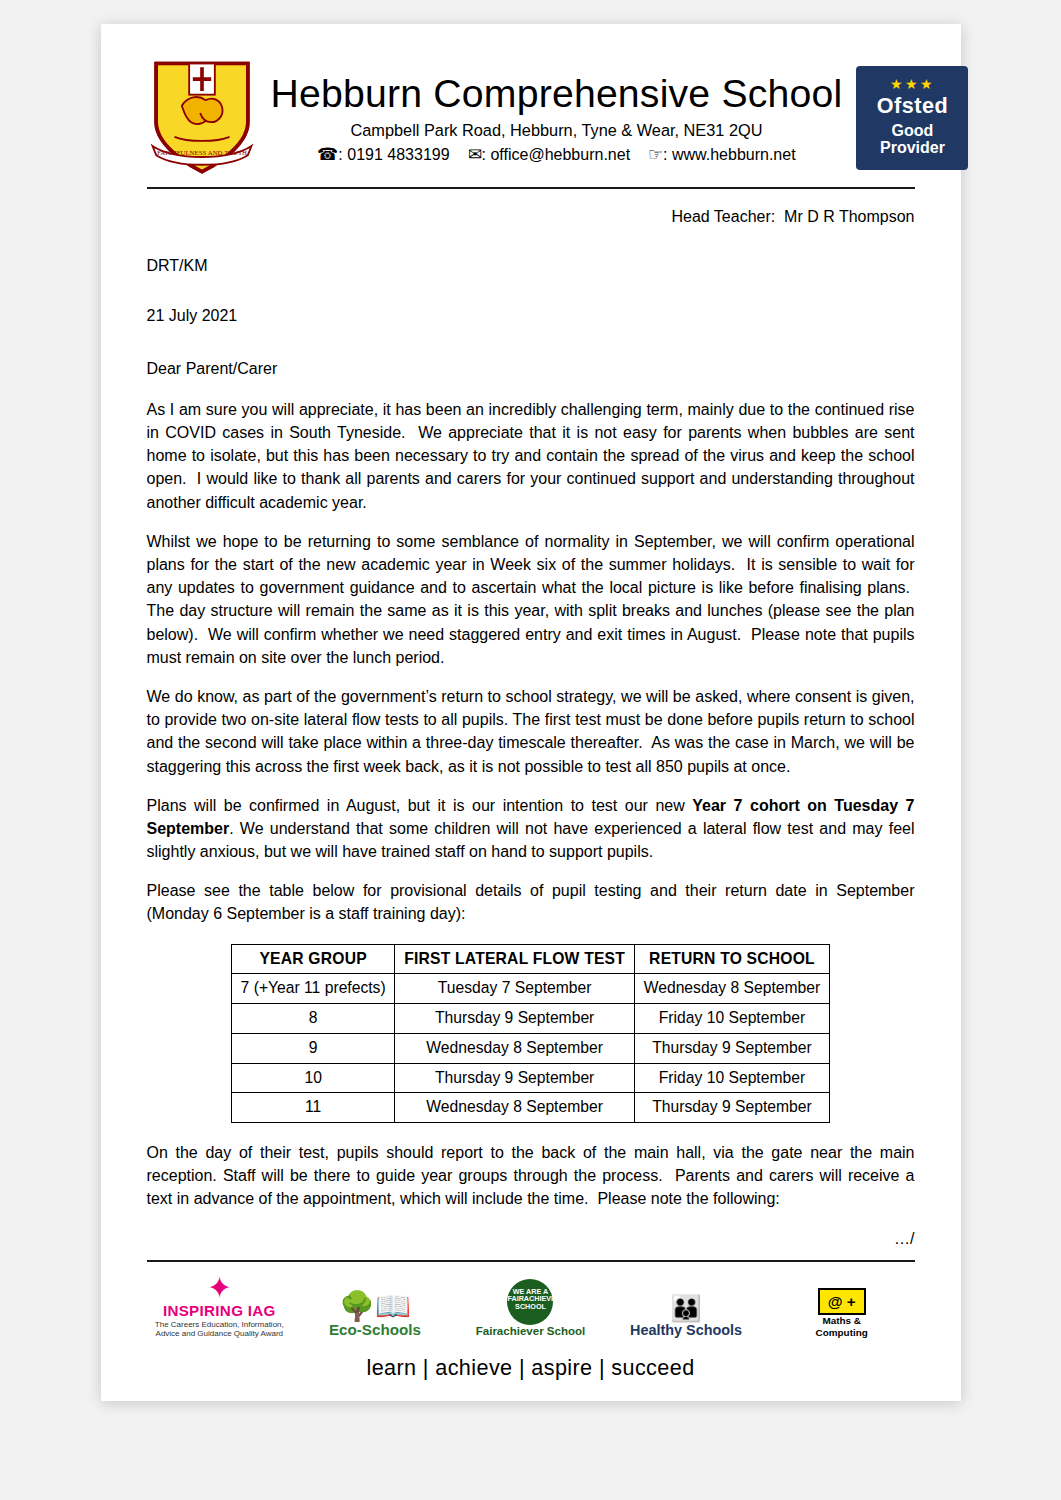FAITHFULNESS AND TRUTH
Hebburn Comprehensive School
Campbell Park Road, Hebburn, Tyne & Wear, NE31 2QU
☎: 0191 4833199 ✉: office@hebburn.net ☞: www.hebburn.net
★★★
Ofsted
Good
Provider
Head Teacher: Mr D R Thompson
DRT/KM
21 July 2021
Dear Parent/Carer
As I am sure you will appreciate, it has been an incredibly challenging term, mainly due to the continued rise in COVID cases in South Tyneside. We appreciate that it is not easy for parents when bubbles are sent home to isolate, but this has been necessary to try and contain the spread of the virus and keep the school open. I would like to thank all parents and carers for your continued support and understanding throughout another difficult academic year.
Whilst we hope to be returning to some semblance of normality in September, we will confirm operational plans for the start of the new academic year in Week six of the summer holidays. It is sensible to wait for any updates to government guidance and to ascertain what the local picture is like before finalising plans. The day structure will remain the same as it is this year, with split breaks and lunches (please see the plan below). We will confirm whether we need staggered entry and exit times in August. Please note that pupils must remain on site over the lunch period.
We do know, as part of the government’s return to school strategy, we will be asked, where consent is given, to provide two on-site lateral flow tests to all pupils. The first test must be done before pupils return to school and the second will take place within a three-day timescale thereafter. As was the case in March, we will be staggering this across the first week back, as it is not possible to test all 850 pupils at once.
Plans will be confirmed in August, but it is our intention to test our new Year 7 cohort on Tuesday 7 September. We understand that some children will not have experienced a lateral flow test and may feel slightly anxious, but we will have trained staff on hand to support pupils.
Please see the table below for provisional details of pupil testing and their return date in September (Monday 6 September is a staff training day):
| Year Group | First Lateral Flow Test | Return to School |
| --- | --- | --- |
| 7 (+Year 11 prefects) | Tuesday 7 September | Wednesday 8 September |
| 8 | Thursday 9 September | Friday 10 September |
| 9 | Wednesday 8 September | Thursday 9 September |
| 10 | Thursday 9 September | Friday 10 September |
| 11 | Wednesday 8 September | Thursday 9 September |
On the day of their test, pupils should report to the back of the main hall, via the gate near the main reception. Staff will be there to guide year groups through the process. Parents and carers will receive a text in advance of the appointment, which will include the time. Please note the following:
…/
✦
INSPIRING IAG
The Careers Education, Information,
Advice and Guidance Quality Award
🌳📖
Eco-Schools
WE ARE A
FAIRACHIEVER
SCHOOL
Fairachiever School
👪
Healthy Schools
@ +
Maths &
Computing
learn | achieve | aspire | succeed